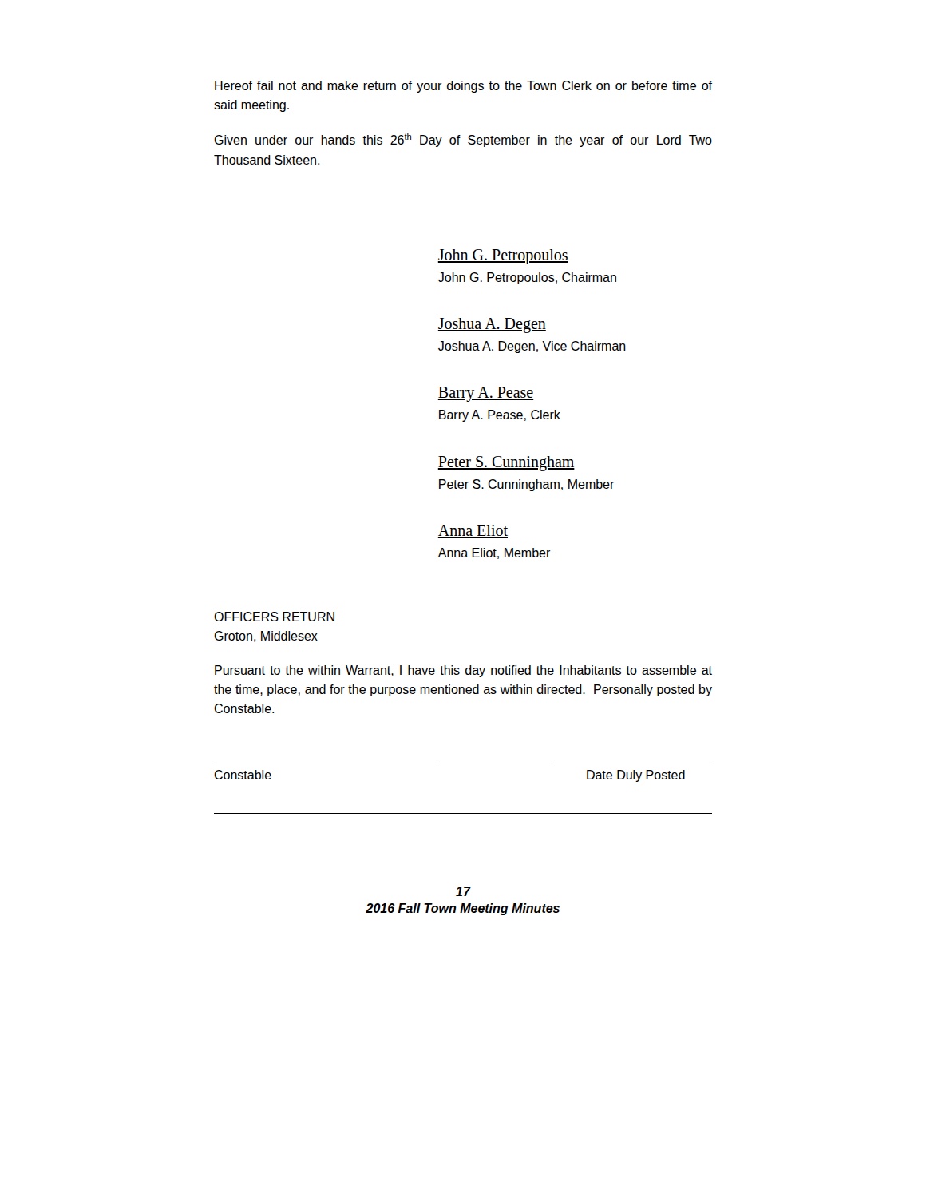Hereof fail not and make return of your doings to the Town Clerk on or before time of said meeting.
Given under our hands this 26th Day of September in the year of our Lord Two Thousand Sixteen.
John G. Petropoulos John G. Petropoulos, Chairman
Joshua A. Degen Joshua A. Degen, Vice Chairman
Barry A. Pease Barry A. Pease, Clerk
Peter S. Cunningham Peter S. Cunningham, Member
Anna Eliot Anna Eliot, Member
OFFICERS RETURN
Groton, Middlesex
Pursuant to the within Warrant, I have this day notified the Inhabitants to assemble at the time, place, and for the purpose mentioned as within directed. Personally posted by Constable.
Constable Date Duly Posted
17
2016 Fall Town Meeting Minutes